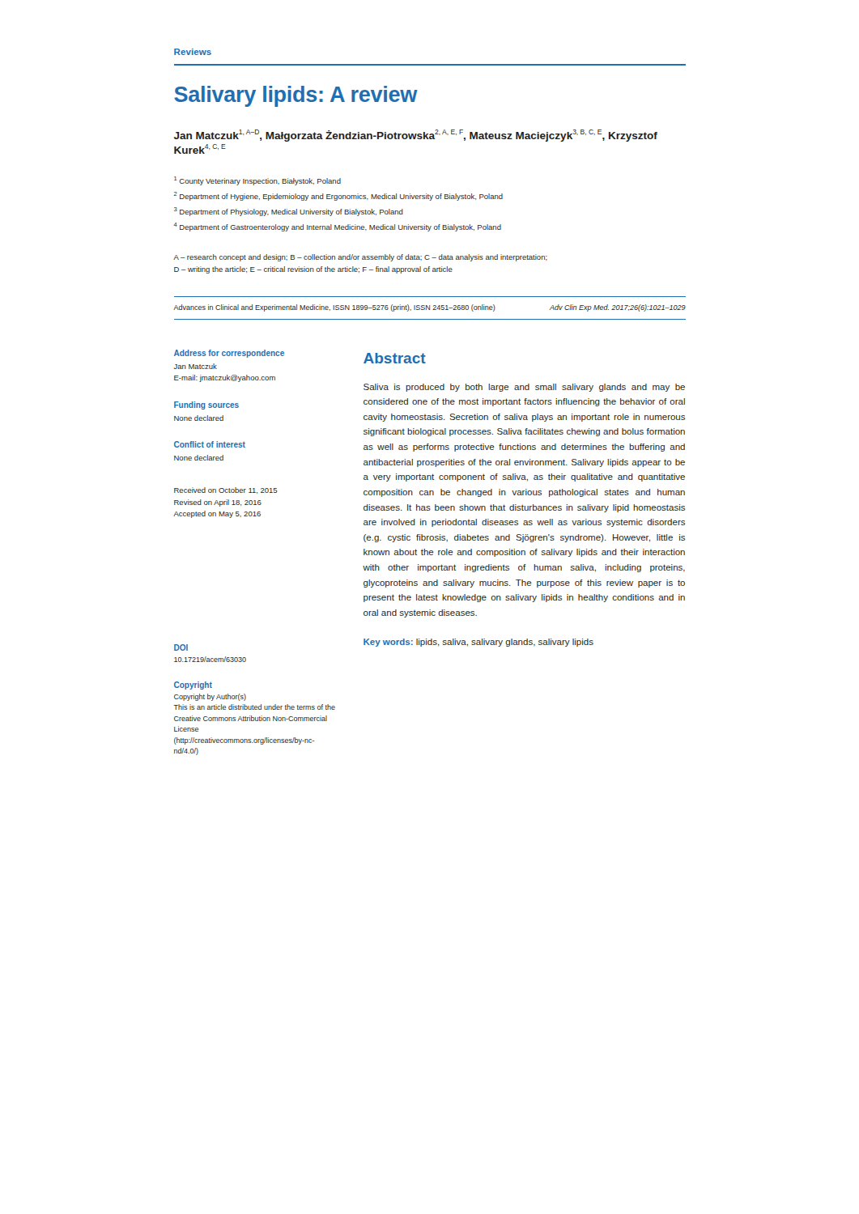Reviews
Salivary lipids: A review
Jan Matczuk1, A–D, Małgorzata Żendzian-Piotrowska2, A, E, F, Mateusz Maciejczyk3, B, C, E, Krzysztof Kurek4, C, E
1 County Veterinary Inspection, Białystok, Poland
2 Department of Hygiene, Epidemiology and Ergonomics, Medical University of Bialystok, Poland
3 Department of Physiology, Medical University of Bialystok, Poland
4 Department of Gastroenterology and Internal Medicine, Medical University of Bialystok, Poland
A – research concept and design; B – collection and/or assembly of data; C – data analysis and interpretation;
D – writing the article; E – critical revision of the article; F – final approval of article
Advances in Clinical and Experimental Medicine, ISSN 1899–5276 (print), ISSN 2451–2680 (online) Adv Clin Exp Med. 2017;26(6):1021–1029
Address for correspondence
Jan Matczuk
E-mail: jmatczuk@yahoo.com
Funding sources
None declared
Conflict of interest
None declared
Received on October 11, 2015
Revised on April 18, 2016
Accepted on May 5, 2016
DOI
10.17219/acem/63030
Copyright
Copyright by Author(s)
This is an article distributed under the terms of the
Creative Commons Attribution Non-Commercial License
(http://creativecommons.org/licenses/by-nc-nd/4.0/)
Abstract
Saliva is produced by both large and small salivary glands and may be considered one of the most important factors influencing the behavior of oral cavity homeostasis. Secretion of saliva plays an important role in numerous significant biological processes. Saliva facilitates chewing and bolus formation as well as performs protective functions and determines the buffering and antibacterial prosperities of the oral environment. Salivary lipids appear to be a very important component of saliva, as their qualitative and quantitative composition can be changed in various pathological states and human diseases. It has been shown that disturbances in salivary lipid homeostasis are involved in periodontal diseases as well as various systemic disorders (e.g. cystic fibrosis, diabetes and Sjögren's syndrome). However, little is known about the role and composition of salivary lipids and their interaction with other important ingredients of human saliva, including proteins, glycoproteins and salivary mucins. The purpose of this review paper is to present the latest knowledge on salivary lipids in healthy conditions and in oral and systemic diseases.
Key words: lipids, saliva, salivary glands, salivary lipids